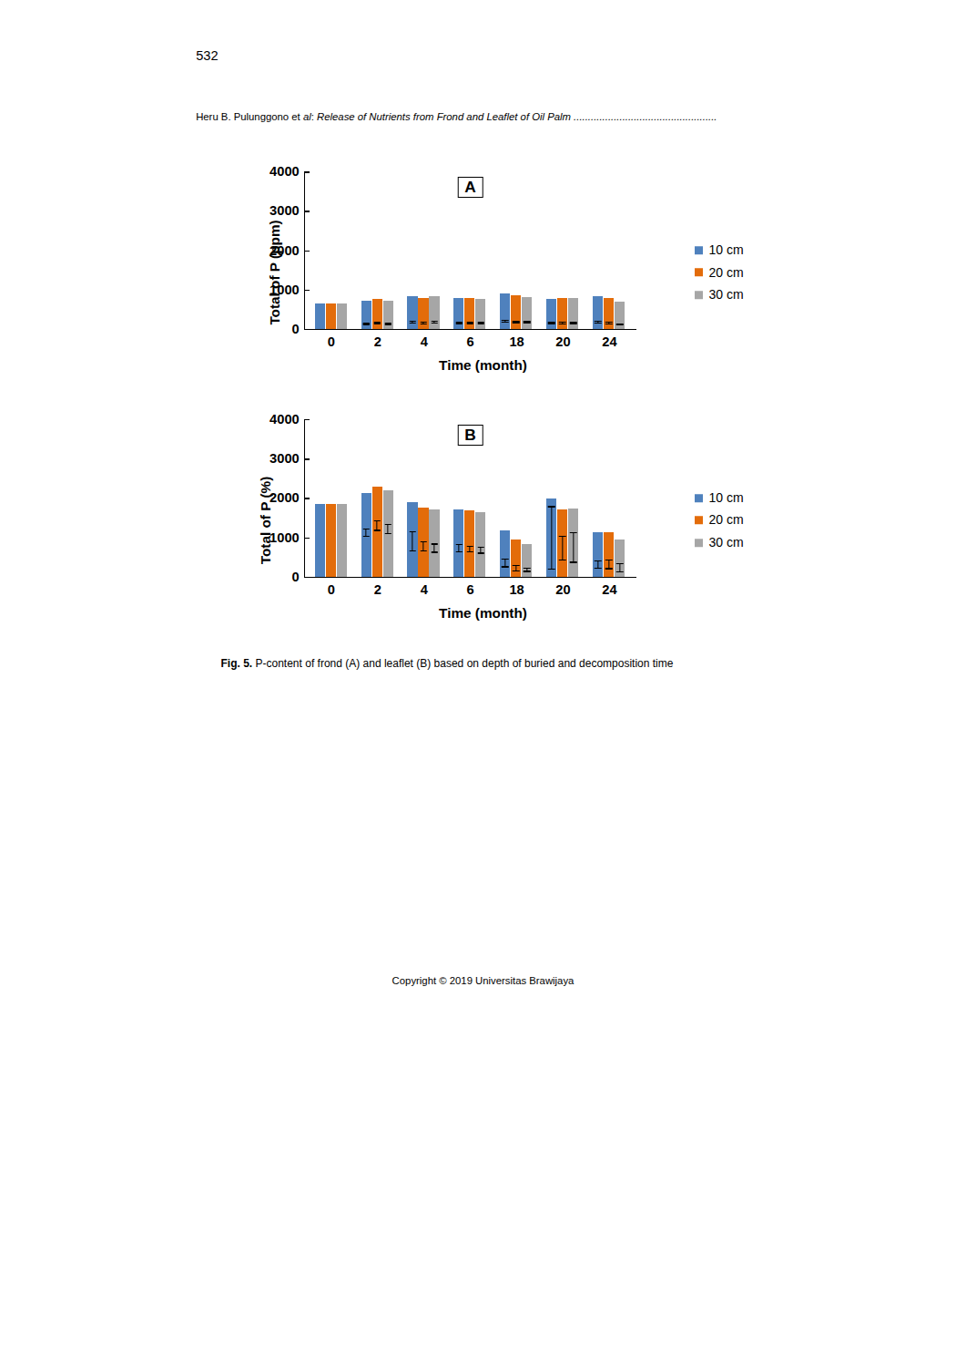532
Heru B. Pulunggono et al: Release of Nutrients from Frond and Leaflet of Oil Palm ..................................................
Total of P (ppm)
A
4000
3000
2000
1000
0
0
2
4
6
18
20
24
Time (month)
10 cm
20 cm
30 cm
Total of P (%)
B
4000
3000
2000
1000
0
0
2
4
6
18
20
24
Time (month)
10 cm
20 cm
30 cm
Fig. 5. P-content of frond (A) and leaflet (B) based on depth of buried and decomposition time
Copyright © 2019 Universitas Brawijaya